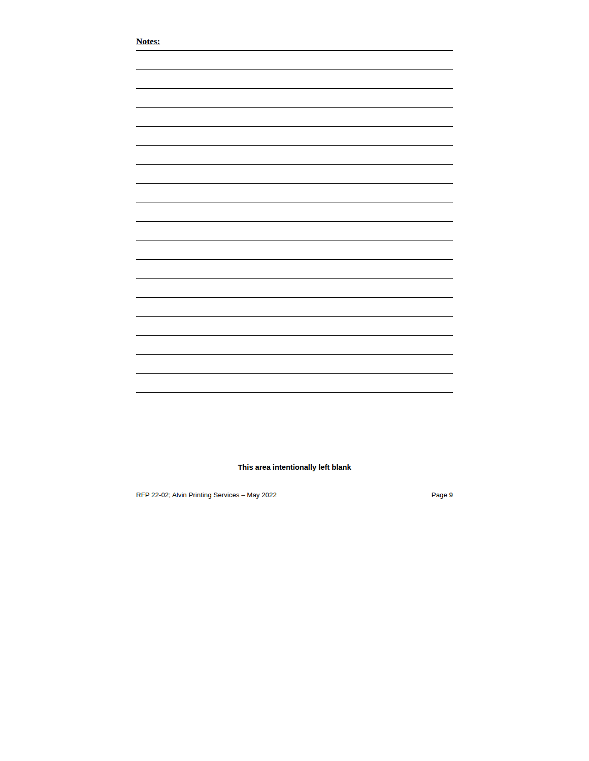Notes:
This area intentionally left blank
RFP 22-02; Alvin Printing Services – May 2022
Page 9